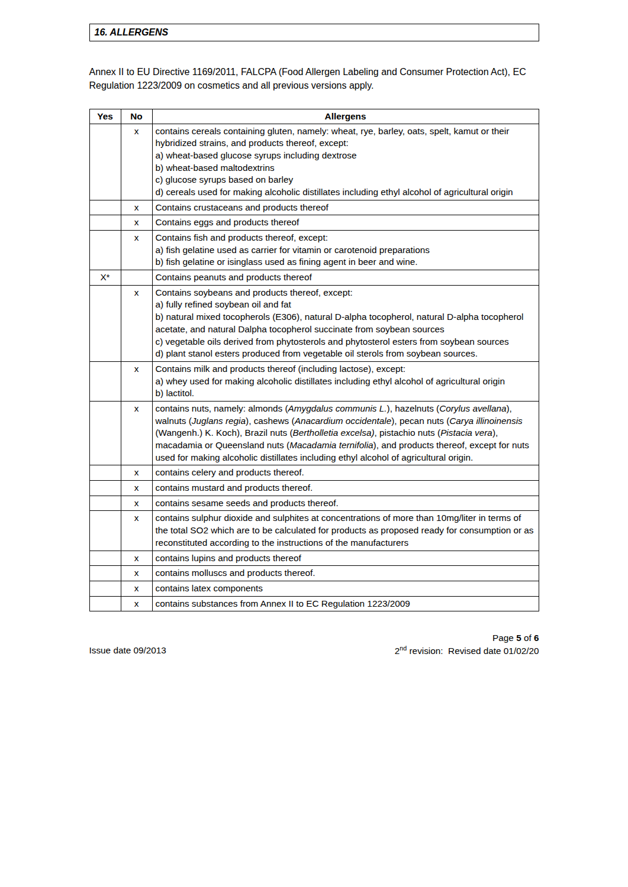16. ALLERGENS
Annex II to EU Directive 1169/2011, FALCPA (Food Allergen Labeling and Consumer Protection Act), EC Regulation 1223/2009 on cosmetics and all previous versions apply.
| Yes | No | Allergens |
| --- | --- | --- |
| | x | contains cereals containing gluten, namely: wheat, rye, barley, oats, spelt, kamut or their hybridized strains, and products thereof, except: a) wheat-based glucose syrups including dextrose b) wheat-based maltodextrins c) glucose syrups based on barley d) cereals used for making alcoholic distillates including ethyl alcohol of agricultural origin |
| | x | Contains crustaceans and products thereof |
| | x | Contains eggs and products thereof |
| | x | Contains fish and products thereof, except: a) fish gelatine used as carrier for vitamin or carotenoid preparations b) fish gelatine or isinglass used as fining agent in beer and wine. |
| X* | | Contains peanuts and products thereof |
| | x | Contains soybeans and products thereof, except: a) fully refined soybean oil and fat b) natural mixed tocopherols (E306), natural D-alpha tocopherol, natural D-alpha tocopherol acetate, and natural Dalpha tocopherol succinate from soybean sources c) vegetable oils derived from phytosterols and phytosterol esters from soybean sources d) plant stanol esters produced from vegetable oil sterols from soybean sources. |
| | x | Contains milk and products thereof (including lactose), except: a) whey used for making alcoholic distillates including ethyl alcohol of agricultural origin b) lactitol. |
| | x | contains nuts, namely: almonds ( Amygdalus communis L. ), hazelnuts ( Corylus avellana ), walnuts ( Juglans regia ), cashews ( Anacardium occidentale ), pecan nuts ( Carya illinoinensis (Wangenh.) K. Koch), Brazil nuts ( Bertholletia excelsa) , pistachio nuts ( Pistacia vera ), macadamia or Queensland nuts ( Macadamia ternifolia ), and products thereof, except for nuts used for making alcoholic distillates including ethyl alcohol of agricultural origin. |
| | x | contains celery and products thereof. |
| | x | contains mustard and products thereof. |
| | x | contains sesame seeds and products thereof. |
| | x | contains sulphur dioxide and sulphites at concentrations of more than 10mg/liter in terms of the total SO2 which are to be calculated for products as proposed ready for consumption or as reconstituted according to the instructions of the manufacturers |
| | x | contains lupins and products thereof |
| | x | contains molluscs and products thereof. |
| | x | contains latex components |
| | x | contains substances from Annex II to EC Regulation 1223/2009 |
Page 5 of 6
Issue date 09/2013
2nd revision: Revised date 01/02/20